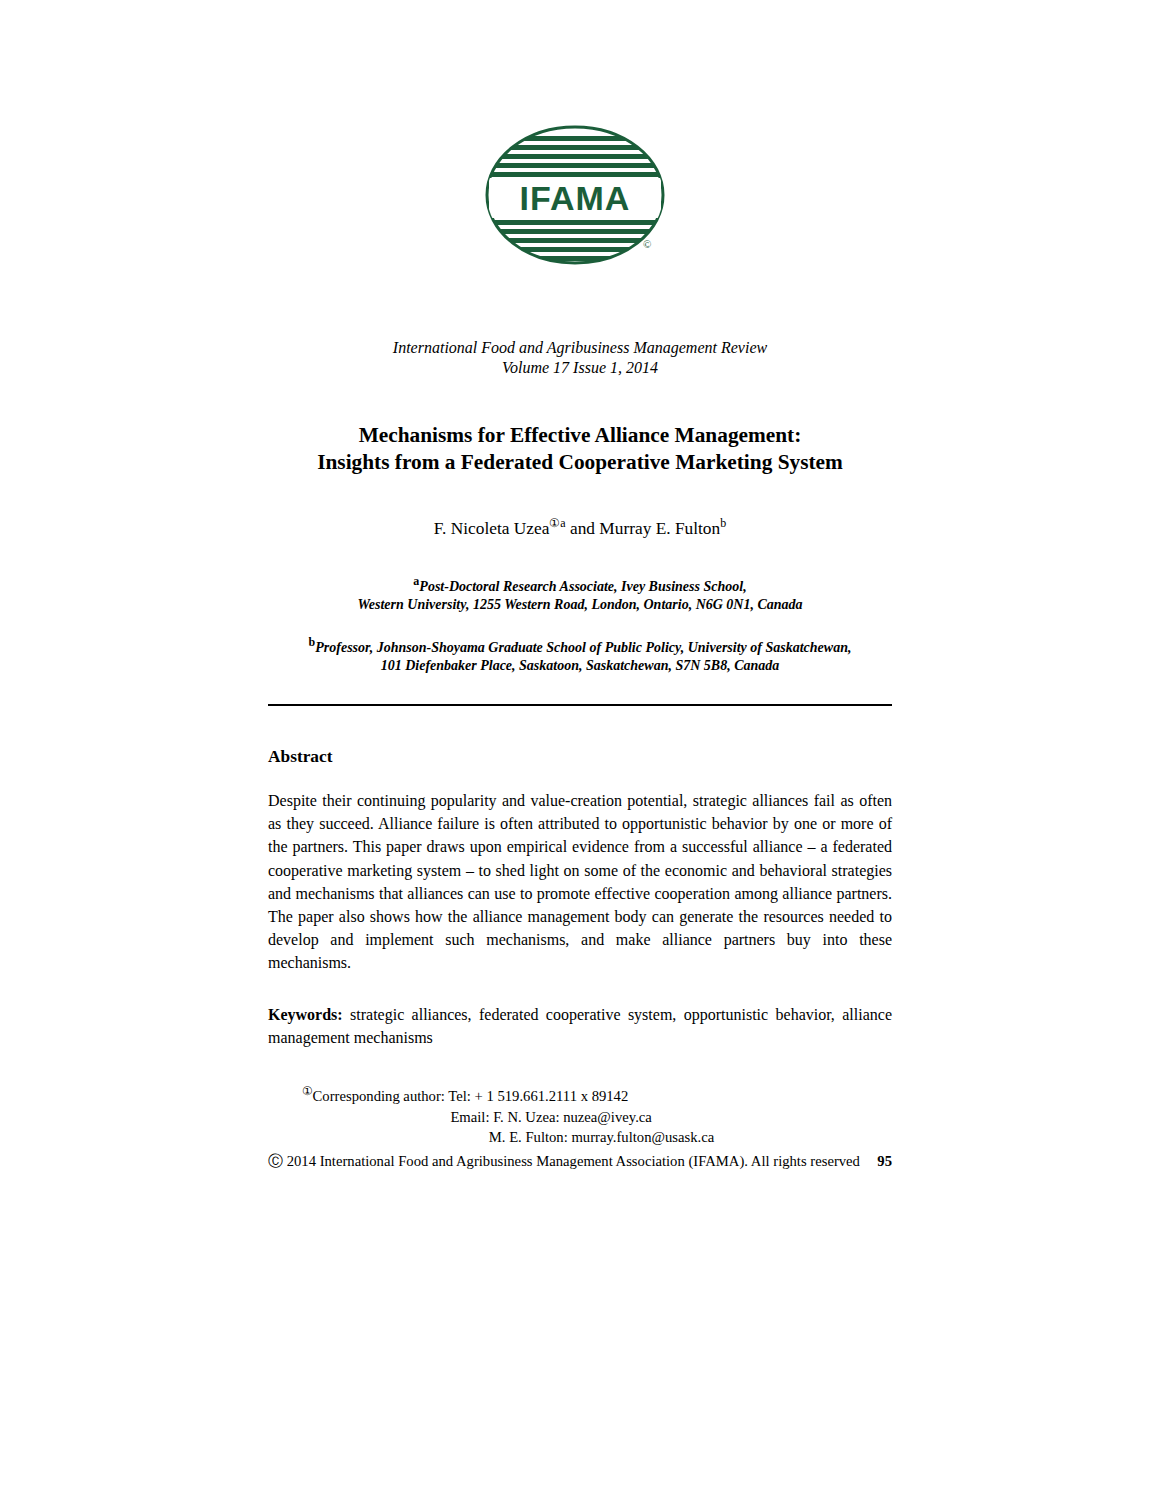IFAMA ©
International Food and Agribusiness Management Review
Volume 17 Issue 1, 2014
Mechanisms for Effective Alliance Management:
Insights from a Federated Cooperative Marketing System
F. Nicoleta Uzea①a and Murray E. Fultonb
aPost-Doctoral Research Associate, Ivey Business School,
Western University, 1255 Western Road, London, Ontario, N6G 0N1, Canada
bProfessor, Johnson-Shoyama Graduate School of Public Policy, University of Saskatchewan,
101 Diefenbaker Place, Saskatoon, Saskatchewan, S7N 5B8, Canada
Abstract
Despite their continuing popularity and value-creation potential, strategic alliances fail as often as they succeed. Alliance failure is often attributed to opportunistic behavior by one or more of the partners. This paper draws upon empirical evidence from a successful alliance – a federated cooperative marketing system – to shed light on some of the economic and behavioral strategies and mechanisms that alliances can use to promote effective cooperation among alliance partners. The paper also shows how the alliance management body can generate the resources needed to develop and implement such mechanisms, and make alliance partners buy into these mechanisms.
Keywords: strategic alliances, federated cooperative system, opportunistic behavior, alliance management mechanisms
①Corresponding author: Tel: + 1 519.661.2111 x 89142
Email: F. N. Uzea: nuzea@ivey.ca
M. E. Fulton: murray.fulton@usask.ca
Ⓒ 2014 International Food and Agribusiness Management Association (IFAMA). All rights reserved 95